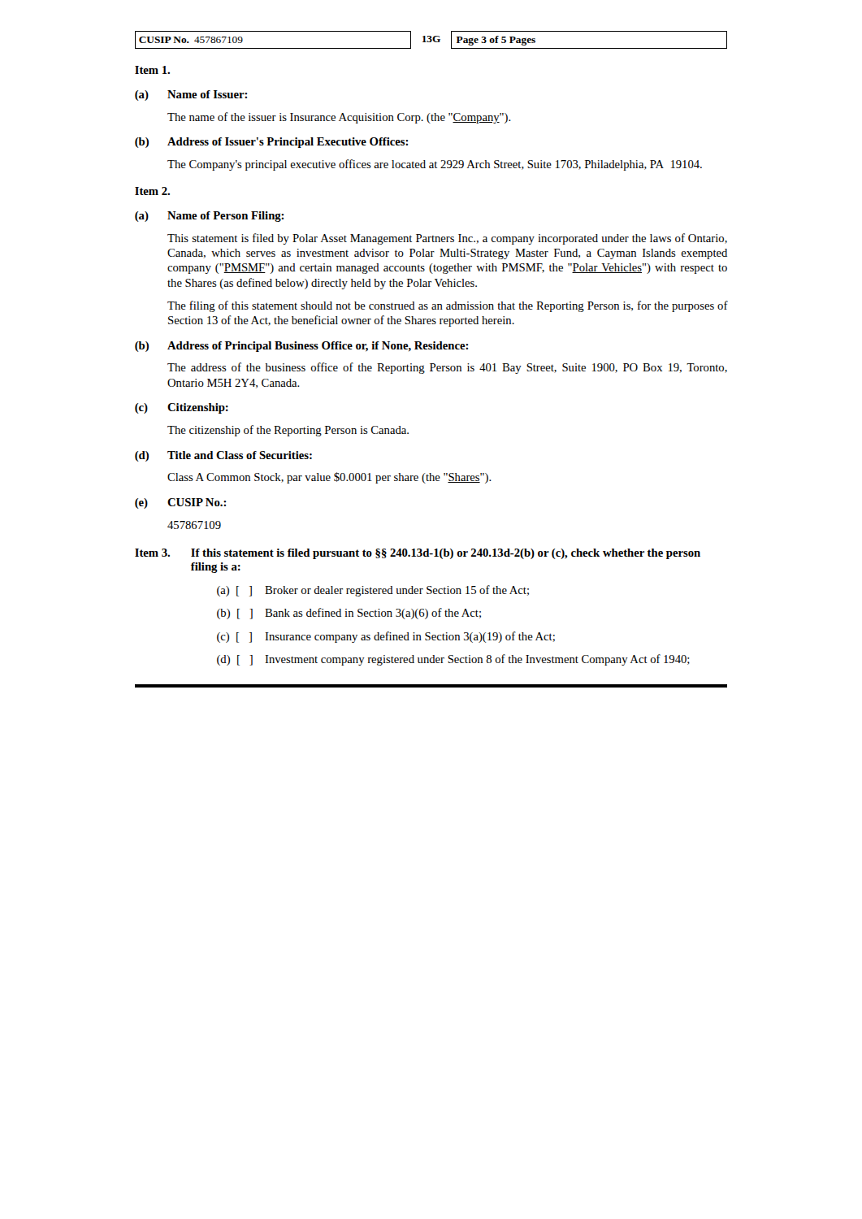CUSIP No. 457867109
13G
Page 3 of 5 Pages
Item 1.
(a) Name of Issuer:
The name of the issuer is Insurance Acquisition Corp. (the "Company").
(b) Address of Issuer's Principal Executive Offices:
The Company's principal executive offices are located at 2929 Arch Street, Suite 1703, Philadelphia, PA 19104.
Item 2.
(a) Name of Person Filing:
This statement is filed by Polar Asset Management Partners Inc., a company incorporated under the laws of Ontario, Canada, which serves as investment advisor to Polar Multi-Strategy Master Fund, a Cayman Islands exempted company ("PMSMF") and certain managed accounts (together with PMSMF, the "Polar Vehicles") with respect to the Shares (as defined below) directly held by the Polar Vehicles.
The filing of this statement should not be construed as an admission that the Reporting Person is, for the purposes of Section 13 of the Act, the beneficial owner of the Shares reported herein.
(b) Address of Principal Business Office or, if None, Residence:
The address of the business office of the Reporting Person is 401 Bay Street, Suite 1900, PO Box 19, Toronto, Ontario M5H 2Y4, Canada.
(c) Citizenship:
The citizenship of the Reporting Person is Canada.
(d) Title and Class of Securities:
Class A Common Stock, par value $0.0001 per share (the "Shares").
(e) CUSIP No.:
457867109
Item 3.
If this statement is filed pursuant to §§ 240.13d-1(b) or 240.13d-2(b) or (c), check whether the person filing is a:
(a) [ ] Broker or dealer registered under Section 15 of the Act;
(b) [ ] Bank as defined in Section 3(a)(6) of the Act;
(c) [ ] Insurance company as defined in Section 3(a)(19) of the Act;
(d) [ ] Investment company registered under Section 8 of the Investment Company Act of 1940;